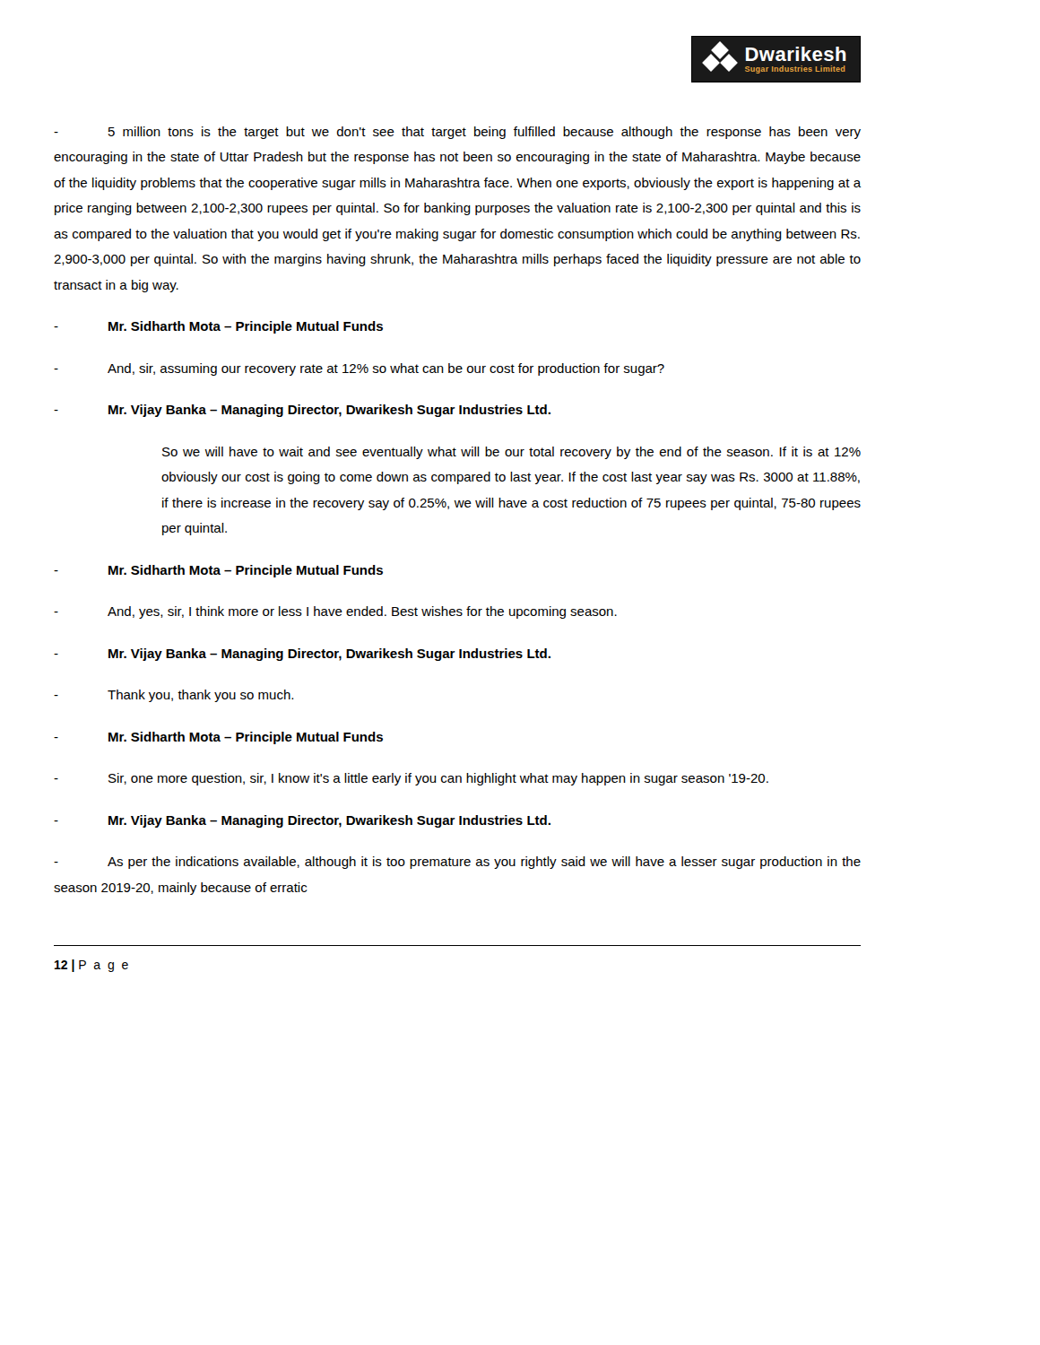Dwarikesh
Sugar Industries Limited
-5 million tons is the target but we don't see that target being fulfilled because although the response has been very encouraging in the state of Uttar Pradesh but the response has not been so encouraging in the state of Maharashtra. Maybe because of the liquidity problems that the cooperative sugar mills in Maharashtra face. When one exports, obviously the export is happening at a price ranging between 2,100-2,300 rupees per quintal. So for banking purposes the valuation rate is 2,100-2,300 per quintal and this is as compared to the valuation that you would get if you're making sugar for domestic consumption which could be anything between Rs. 2,900-3,000 per quintal. So with the margins having shrunk, the Maharashtra mills perhaps faced the liquidity pressure are not able to transact in a big way.
-Mr. Sidharth Mota – Principle Mutual Funds
-And, sir, assuming our recovery rate at 12% so what can be our cost for production for sugar?
-Mr. Vijay Banka – Managing Director, Dwarikesh Sugar Industries Ltd.
So we will have to wait and see eventually what will be our total recovery by the end of the season. If it is at 12% obviously our cost is going to come down as compared to last year. If the cost last year say was Rs. 3000 at 11.88%, if there is increase in the recovery say of 0.25%, we will have a cost reduction of 75 rupees per quintal, 75-80 rupees per quintal.
-Mr. Sidharth Mota – Principle Mutual Funds
-And, yes, sir, I think more or less I have ended. Best wishes for the upcoming season.
-Mr. Vijay Banka – Managing Director, Dwarikesh Sugar Industries Ltd.
-Thank you, thank you so much.
-Mr. Sidharth Mota – Principle Mutual Funds
-Sir, one more question, sir, I know it's a little early if you can highlight what may happen in sugar season '19-20.
-Mr. Vijay Banka – Managing Director, Dwarikesh Sugar Industries Ltd.
-As per the indications available, although it is too premature as you rightly said we will have a lesser sugar production in the season 2019-20, mainly because of erratic
12 | P a g e